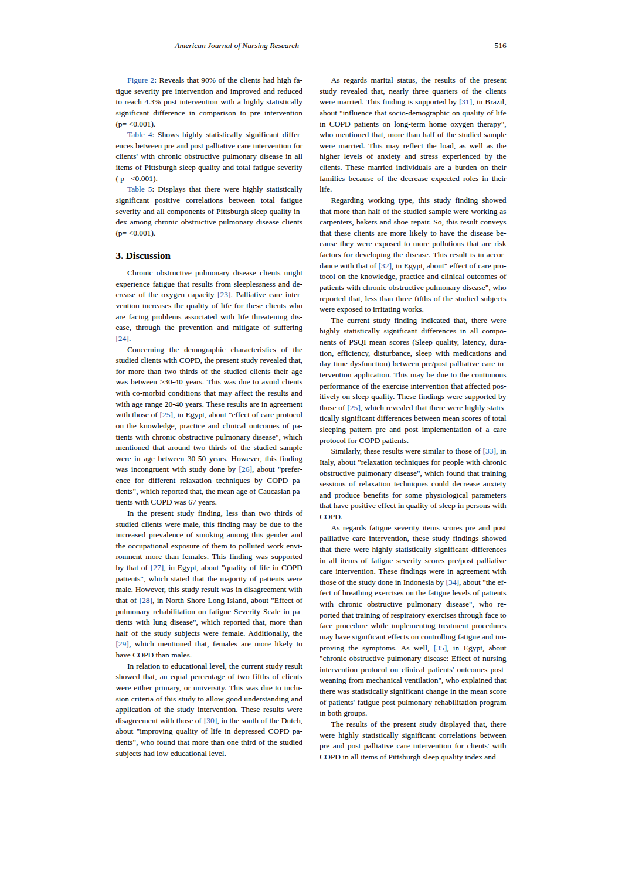American Journal of Nursing Research 516
Figure 2: Reveals that 90% of the clients had high fatigue severity pre intervention and improved and reduced to reach 4.3% post intervention with a highly statistically significant difference in comparison to pre intervention (p= <0.001).
Table 4: Shows highly statistically significant differences between pre and post palliative care intervention for clients' with chronic obstructive pulmonary disease in all items of Pittsburgh sleep quality and total fatigue severity ( p= <0.001).
Table 5: Displays that there were highly statistically significant positive correlations between total fatigue severity and all components of Pittsburgh sleep quality index among chronic obstructive pulmonary disease clients (p= <0.001).
3. Discussion
Chronic obstructive pulmonary disease clients might experience fatigue that results from sleeplessness and decrease of the oxygen capacity [23]. Palliative care intervention increases the quality of life for these clients who are facing problems associated with life threatening disease, through the prevention and mitigate of suffering [24].
Concerning the demographic characteristics of the studied clients with COPD, the present study revealed that, for more than two thirds of the studied clients their age was between >30-40 years. This was due to avoid clients with co-morbid conditions that may affect the results and with age range 20-40 years. These results are in agreement with those of [25], in Egypt, about "effect of care protocol on the knowledge, practice and clinical outcomes of patients with chronic obstructive pulmonary disease", which mentioned that around two thirds of the studied sample were in age between 30-50 years. However, this finding was incongruent with study done by [26], about "preference for different relaxation techniques by COPD patients", which reported that, the mean age of Caucasian patients with COPD was 67 years.
In the present study finding, less than two thirds of studied clients were male, this finding may be due to the increased prevalence of smoking among this gender and the occupational exposure of them to polluted work environment more than females. This finding was supported by that of [27], in Egypt, about "quality of life in COPD patients", which stated that the majority of patients were male. However, this study result was in disagreement with that of [28], in North Shore-Long Island, about "Effect of pulmonary rehabilitation on fatigue Severity Scale in patients with lung disease", which reported that, more than half of the study subjects were female. Additionally, the [29], which mentioned that, females are more likely to have COPD than males.
In relation to educational level, the current study result showed that, an equal percentage of two fifths of clients were either primary, or university. This was due to inclusion criteria of this study to allow good understanding and application of the study intervention. These results were disagreement with those of [30], in the south of the Dutch, about "improving quality of life in depressed COPD patients", who found that more than one third of the studied subjects had low educational level.
As regards marital status, the results of the present study revealed that, nearly three quarters of the clients were married. This finding is supported by [31], in Brazil, about "influence that socio-demographic on quality of life in COPD patients on long-term home oxygen therapy", who mentioned that, more than half of the studied sample were married. This may reflect the load, as well as the higher levels of anxiety and stress experienced by the clients. These married individuals are a burden on their families because of the decrease expected roles in their life.
Regarding working type, this study finding showed that more than half of the studied sample were working as carpenters, bakers and shoe repair. So, this result conveys that these clients are more likely to have the disease because they were exposed to more pollutions that are risk factors for developing the disease. This result is in accordance with that of [32], in Egypt, about" effect of care protocol on the knowledge, practice and clinical outcomes of patients with chronic obstructive pulmonary disease", who reported that, less than three fifths of the studied subjects were exposed to irritating works.
The current study finding indicated that, there were highly statistically significant differences in all components of PSQI mean scores (Sleep quality, latency, duration, efficiency, disturbance, sleep with medications and day time dysfunction) between pre/post palliative care intervention application. This may be due to the continuous performance of the exercise intervention that affected positively on sleep quality. These findings were supported by those of [25], which revealed that there were highly statistically significant differences between mean scores of total sleeping pattern pre and post implementation of a care protocol for COPD patients.
Similarly, these results were similar to those of [33], in Italy, about "relaxation techniques for people with chronic obstructive pulmonary disease", which found that training sessions of relaxation techniques could decrease anxiety and produce benefits for some physiological parameters that have positive effect in quality of sleep in persons with COPD.
As regards fatigue severity items scores pre and post palliative care intervention, these study findings showed that there were highly statistically significant differences in all items of fatigue severity scores pre/post palliative care intervention. These findings were in agreement with those of the study done in Indonesia by [34], about "the effect of breathing exercises on the fatigue levels of patients with chronic obstructive pulmonary disease", who reported that training of respiratory exercises through face to face procedure while implementing treatment procedures may have significant effects on controlling fatigue and improving the symptoms. As well, [35], in Egypt, about "chronic obstructive pulmonary disease: Effect of nursing intervention protocol on clinical patients' outcomes post-weaning from mechanical ventilation", who explained that there was statistically significant change in the mean score of patients' fatigue post pulmonary rehabilitation program in both groups.
The results of the present study displayed that, there were highly statistically significant correlations between pre and post palliative care intervention for clients' with COPD in all items of Pittsburgh sleep quality index and